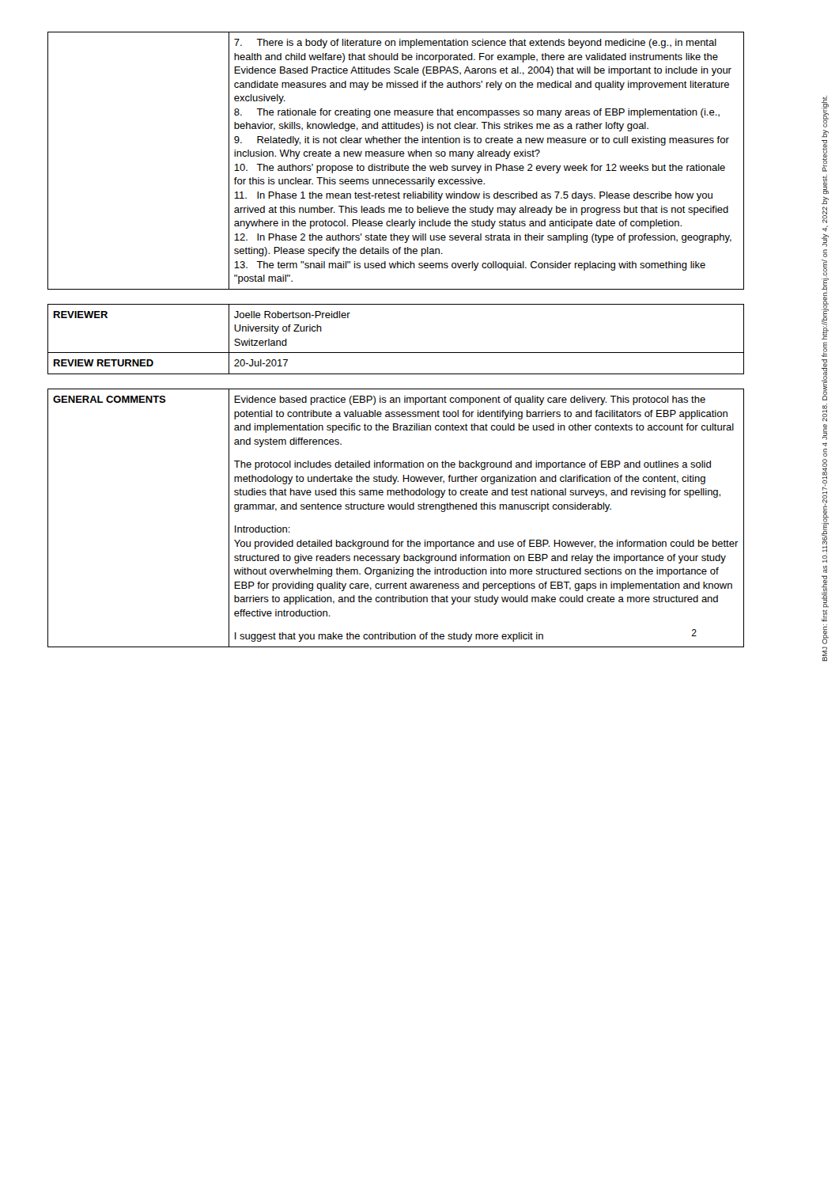BMJ Open: first published as 10.1136/bmjopen-2017-018400 on 4 June 2018. Downloaded from http://bmjopen.bmj.com/ on July 4, 2022 by guest. Protected by copyright.
| | 7. There is a body of literature on implementation science that extends beyond medicine (e.g., in mental health and child welfare) that should be incorporated. For example, there are validated instruments like the Evidence Based Practice Attitudes Scale (EBPAS, Aarons et al., 2004) that will be important to include in your candidate measures and may be missed if the authors' rely on the medical and quality improvement literature exclusively. 8. The rationale for creating one measure that encompasses so many areas of EBP implementation (i.e., behavior, skills, knowledge, and attitudes) is not clear. This strikes me as a rather lofty goal. 9. Relatedly, it is not clear whether the intention is to create a new measure or to cull existing measures for inclusion. Why create a new measure when so many already exist? 10. The authors' propose to distribute the web survey in Phase 2 every week for 12 weeks but the rationale for this is unclear. This seems unnecessarily excessive. 11. In Phase 1 the mean test-retest reliability window is described as 7.5 days. Please describe how you arrived at this number. This leads me to believe the study may already be in progress but that is not specified anywhere in the protocol. Please clearly include the study status and anticipate date of completion. 12. In Phase 2 the authors' state they will use several strata in their sampling (type of profession, geography, setting). Please specify the details of the plan. 13. The term "snail mail" is used which seems overly colloquial. Consider replacing with something like "postal mail". |
| REVIEWER | Joelle Robertson-Preidler University of Zurich Switzerland |
| REVIEW RETURNED | 20-Jul-2017 |
| GENERAL COMMENTS | Evidence based practice (EBP) is an important component of quality care delivery. This protocol has the potential to contribute a valuable assessment tool for identifying barriers to and facilitators of EBP application and implementation specific to the Brazilian context that could be used in other contexts to account for cultural and system differences. The protocol includes detailed information on the background and importance of EBP and outlines a solid methodology to undertake the study. However, further organization and clarification of the content, citing studies that have used this same methodology to create and test national surveys, and revising for spelling, grammar, and sentence structure would strengthened this manuscript considerably. Introduction: You provided detailed background for the importance and use of EBP. However, the information could be better structured to give readers necessary background information on EBP and relay the importance of your study without overwhelming them. Organizing the introduction into more structured sections on the importance of EBP for providing quality care, current awareness and perceptions of EBT, gaps in implementation and known barriers to application, and the contribution that your study would make could create a more structured and effective introduction. I suggest that you make the contribution of the study more explicit in |
2